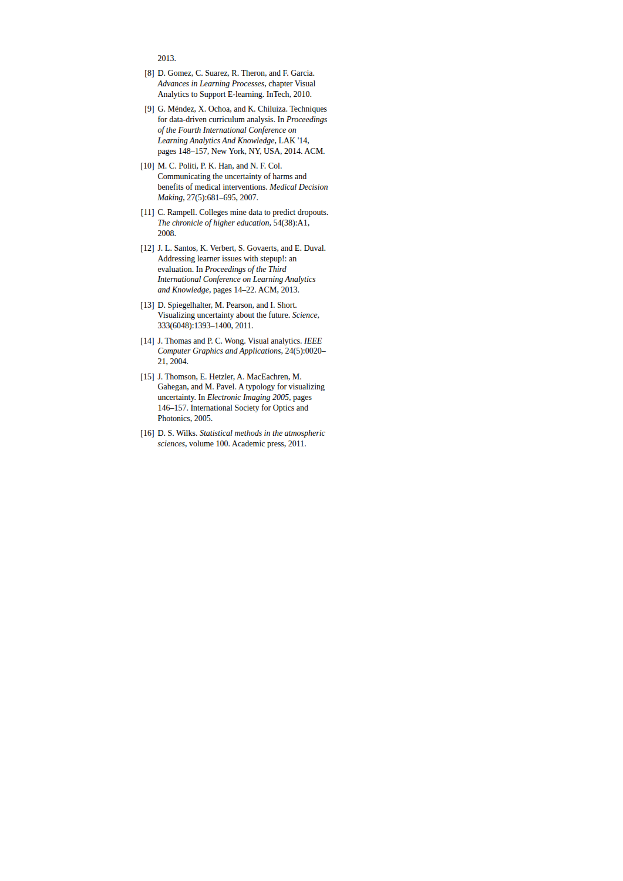2013.
[8] D. Gomez, C. Suarez, R. Theron, and F. Garcia. Advances in Learning Processes, chapter Visual Analytics to Support E-learning. InTech, 2010.
[9] G. Méndez, X. Ochoa, and K. Chiluiza. Techniques for data-driven curriculum analysis. In Proceedings of the Fourth International Conference on Learning Analytics And Knowledge, LAK '14, pages 148–157, New York, NY, USA, 2014. ACM.
[10] M. C. Politi, P. K. Han, and N. F. Col. Communicating the uncertainty of harms and benefits of medical interventions. Medical Decision Making, 27(5):681–695, 2007.
[11] C. Rampell. Colleges mine data to predict dropouts. The chronicle of higher education, 54(38):A1, 2008.
[12] J. L. Santos, K. Verbert, S. Govaerts, and E. Duval. Addressing learner issues with stepup!: an evaluation. In Proceedings of the Third International Conference on Learning Analytics and Knowledge, pages 14–22. ACM, 2013.
[13] D. Spiegelhalter, M. Pearson, and I. Short. Visualizing uncertainty about the future. Science, 333(6048):1393–1400, 2011.
[14] J. Thomas and P. C. Wong. Visual analytics. IEEE Computer Graphics and Applications, 24(5):0020–21, 2004.
[15] J. Thomson, E. Hetzler, A. MacEachren, M. Gahegan, and M. Pavel. A typology for visualizing uncertainty. In Electronic Imaging 2005, pages 146–157. International Society for Optics and Photonics, 2005.
[16] D. S. Wilks. Statistical methods in the atmospheric sciences, volume 100. Academic press, 2011.